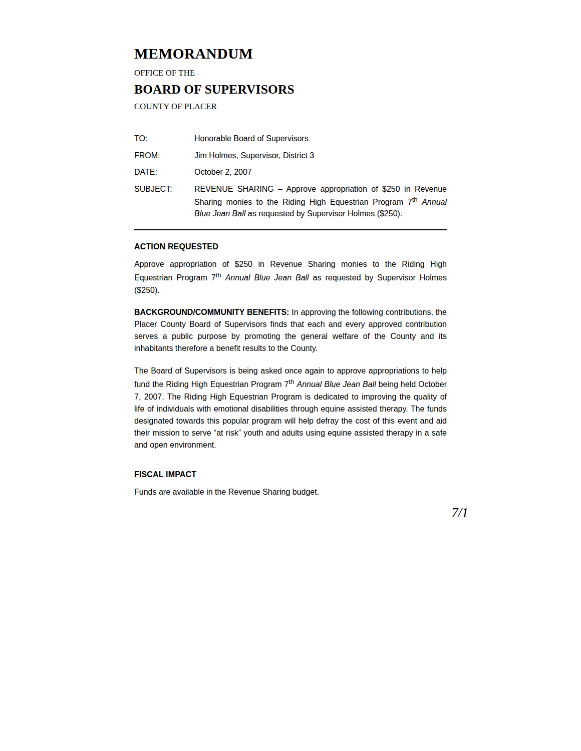MEMORANDUM
OFFICE OF THE
BOARD OF SUPERVISORS
COUNTY OF PLACER
| TO: | Honorable Board of Supervisors |
| FROM: | Jim Holmes, Supervisor, District 3 |
| DATE: | October 2, 2007 |
| SUBJECT: | REVENUE SHARING – Approve appropriation of $250 in Revenue Sharing monies to the Riding High Equestrian Program 7 th Annual Blue Jean Ball as requested by Supervisor Holmes ($250). |
ACTION REQUESTED
Approve appropriation of $250 in Revenue Sharing monies to the Riding High Equestrian Program 7th Annual Blue Jean Ball as requested by Supervisor Holmes ($250).
BACKGROUND/COMMUNITY BENEFITS: In approving the following contributions, the Placer County Board of Supervisors finds that each and every approved contribution serves a public purpose by promoting the general welfare of the County and its inhabitants therefore a benefit results to the County.
The Board of Supervisors is being asked once again to approve appropriations to help fund the Riding High Equestrian Program 7th Annual Blue Jean Ball being held October 7, 2007. The Riding High Equestrian Program is dedicated to improving the quality of life of individuals with emotional disabilities through equine assisted therapy. The funds designated towards this popular program will help defray the cost of this event and aid their mission to serve “at risk” youth and adults using equine assisted therapy in a safe and open environment.
FISCAL IMPACT
Funds are available in the Revenue Sharing budget.
7/1